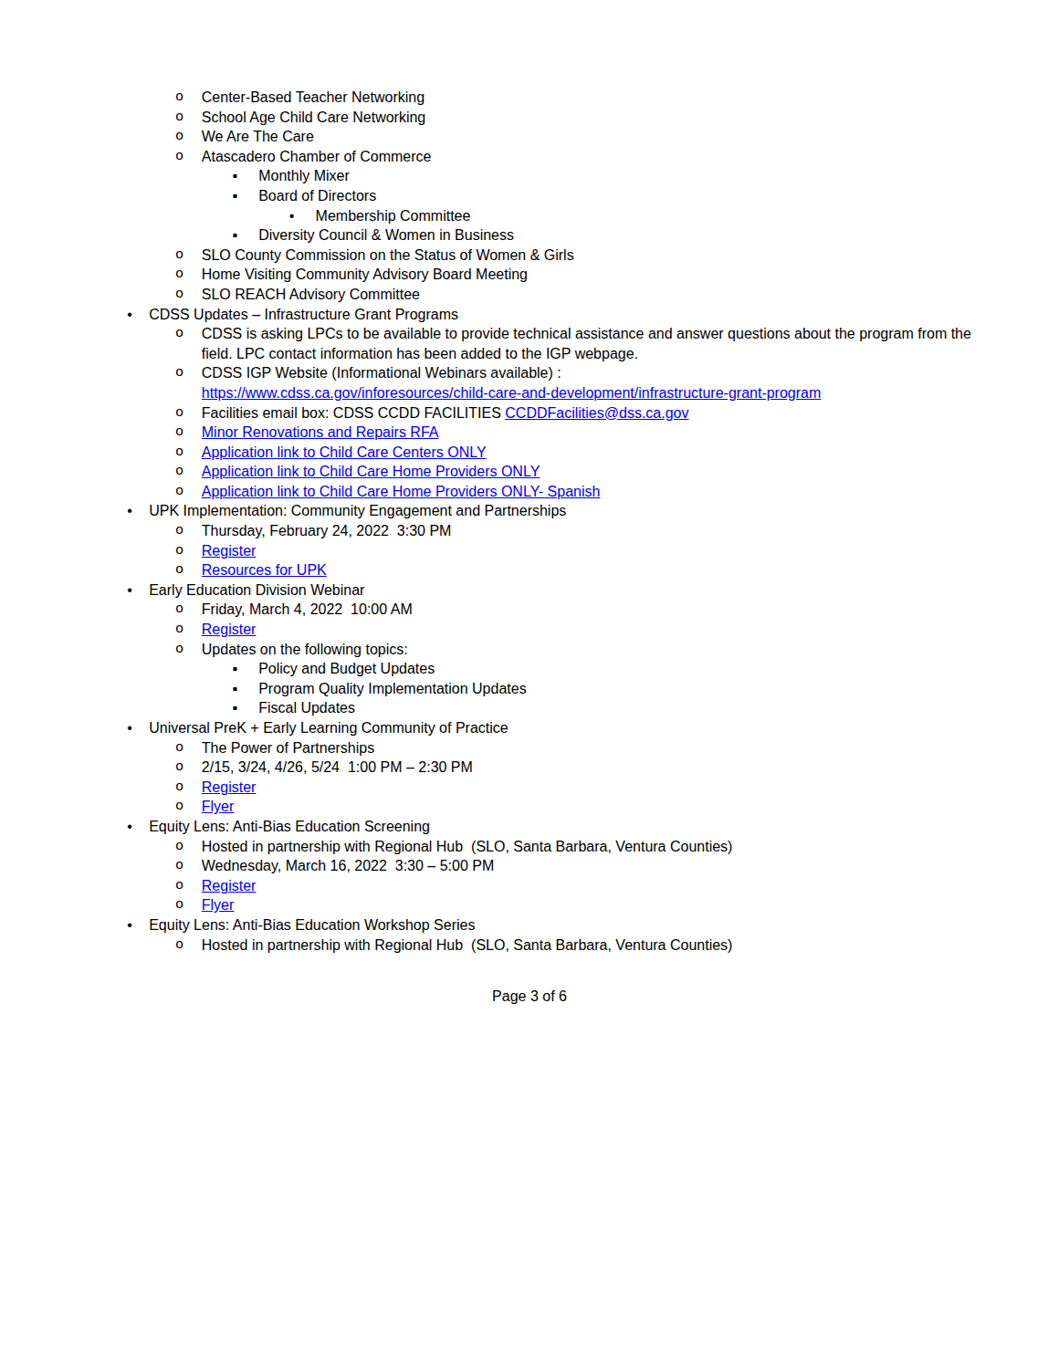Center-Based Teacher Networking
School Age Child Care Networking
We Are The Care
Atascadero Chamber of Commerce
Monthly Mixer
Board of Directors
Membership Committee
Diversity Council & Women in Business
SLO County Commission on the Status of Women & Girls
Home Visiting Community Advisory Board Meeting
SLO REACH Advisory Committee
CDSS Updates – Infrastructure Grant Programs
CDSS is asking LPCs to be available to provide technical assistance and answer questions about the program from the field. LPC contact information has been added to the IGP webpage.
CDSS IGP Website (Informational Webinars available) :
https://www.cdss.ca.gov/inforesources/child-care-and-development/infrastructure-grant-program
Facilities email box: CDSS CCDD FACILITIES CCDDFacilities@dss.ca.gov
Minor Renovations and Repairs RFA
Application link to Child Care Centers ONLY
Application link to Child Care Home Providers ONLY
Application link to Child Care Home Providers ONLY- Spanish
UPK Implementation: Community Engagement and Partnerships
Thursday, February 24, 2022 3:30 PM
Register
Resources for UPK
Early Education Division Webinar
Friday, March 4, 2022 10:00 AM
Register
Updates on the following topics:
Policy and Budget Updates
Program Quality Implementation Updates
Fiscal Updates
Universal PreK + Early Learning Community of Practice
The Power of Partnerships
2/15, 3/24, 4/26, 5/24 1:00 PM – 2:30 PM
Register
Flyer
Equity Lens: Anti-Bias Education Screening
Hosted in partnership with Regional Hub (SLO, Santa Barbara, Ventura Counties)
Wednesday, March 16, 2022 3:30 – 5:00 PM
Register
Flyer
Equity Lens: Anti-Bias Education Workshop Series
Hosted in partnership with Regional Hub (SLO, Santa Barbara, Ventura Counties)
Page 3 of 6